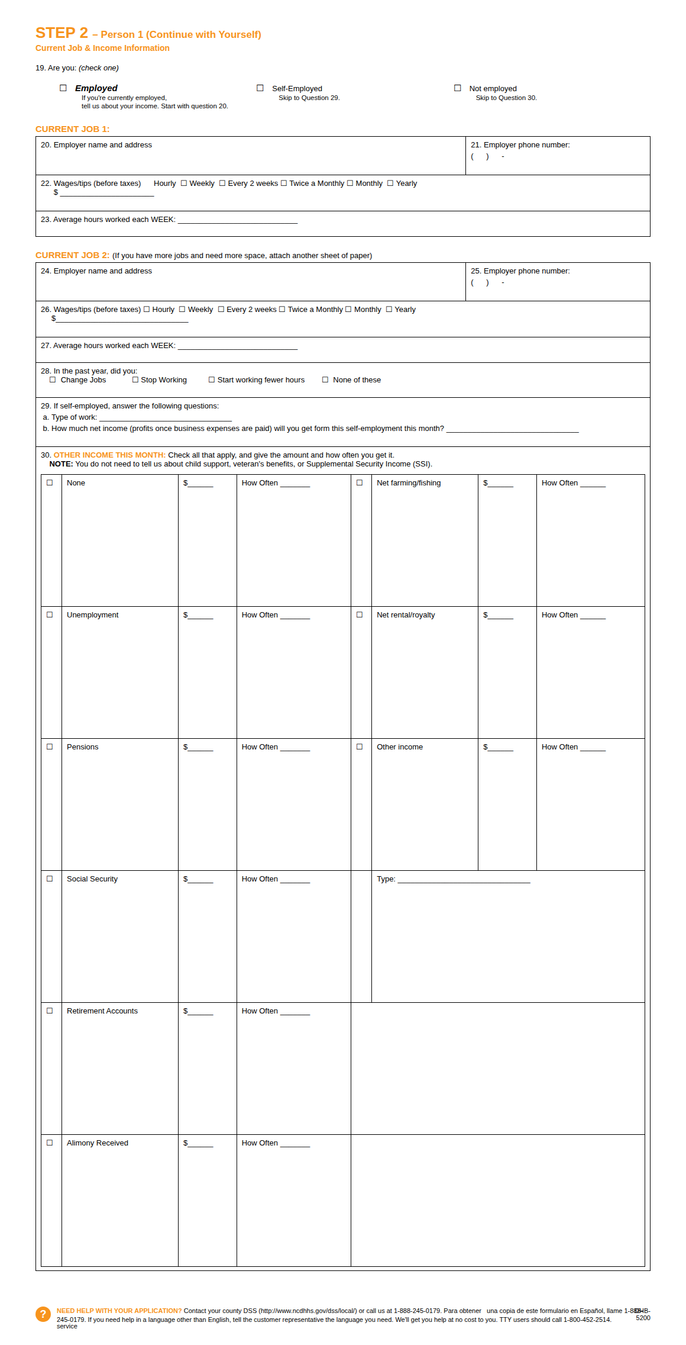STEP 2 – Person 1 (Continue with Yourself)
Current Job & Income Information
19. Are you: (check one)
☐Employed
If you're currently employed,
tell us about your income. Start with question 20.
☐Self-Employed
Skip to Question 29.
☐Not employed
Skip to Question 30.
CURRENT JOB 1:
| 20. Employer name and address | 21. Employer phone number: ( ) - |
| 22. Wages/tips (before taxes) Hourly ☐ Weekly ☐ Every 2 weeks ☐ Twice a Monthly ☐ Monthly ☐ Yearly $ ______________________ |
| 23. Average hours worked each WEEK: ____________________________ |
CURRENT JOB 2: (If you have more jobs and need more space, attach another sheet of paper)
| 24. Employer name and address | 25. Employer phone number: ( ) - |
| 26. Wages/tips (before taxes) ☐ Hourly ☐ Weekly ☐ Every 2 weeks ☐ Twice a Monthly ☐ Monthly ☐ Yearly $_______________________________ |
| 27. Average hours worked each WEEK: ____________________________ |
| 28. In the past year, did you: ☐ Change Jobs ☐ Stop Working ☐ Start working fewer hours ☐ None of these |
| 29. If self-employed, answer the following questions: Type of work: _______________________________ How much net income (profits once business expenses are paid) will you get form this self-employment this month? _______________________________ |
| 30. OTHER INCOME THIS MONTH: Check all that apply, and give the amount and how often you get it. NOTE: You do not need to tell us about child support, veteran's benefits, or Supplemental Security Income (SSI). / ☐ / None / $______ / How Often _______ / ☐ / Net farming/fishing / $______ / How Often ______ / / ☐ / Unemployment / $______ / How Often _______ / ☐ / Net rental/royalty / $______ / How Often ______ / / ☐ / Pensions / $______ / How Often _______ / ☐ / Other income / $______ / How Often ______ / / ☐ / Social Security / $______ / How Often _______ / / Type: _______________________________ / / ☐ / Retirement Accounts / $______ / How Often _______ / / / ☐ / Alimony Received / $______ / How Often _______ / / |
?
NEED HELP WITH YOUR APPLICATION? Contact your county DSS (http://www.ncdhhs.gov/dss/local/) or call us at 1-888-245-0179. Para obtener una copia de este formulario en Español, llame 1-888-245-0179. If you need help in a language other than English, tell the customer servicerepresentative the language you need. We'll get you help at no cost to you. TTY users should call 1-800-452-2514.
DHB-
5200